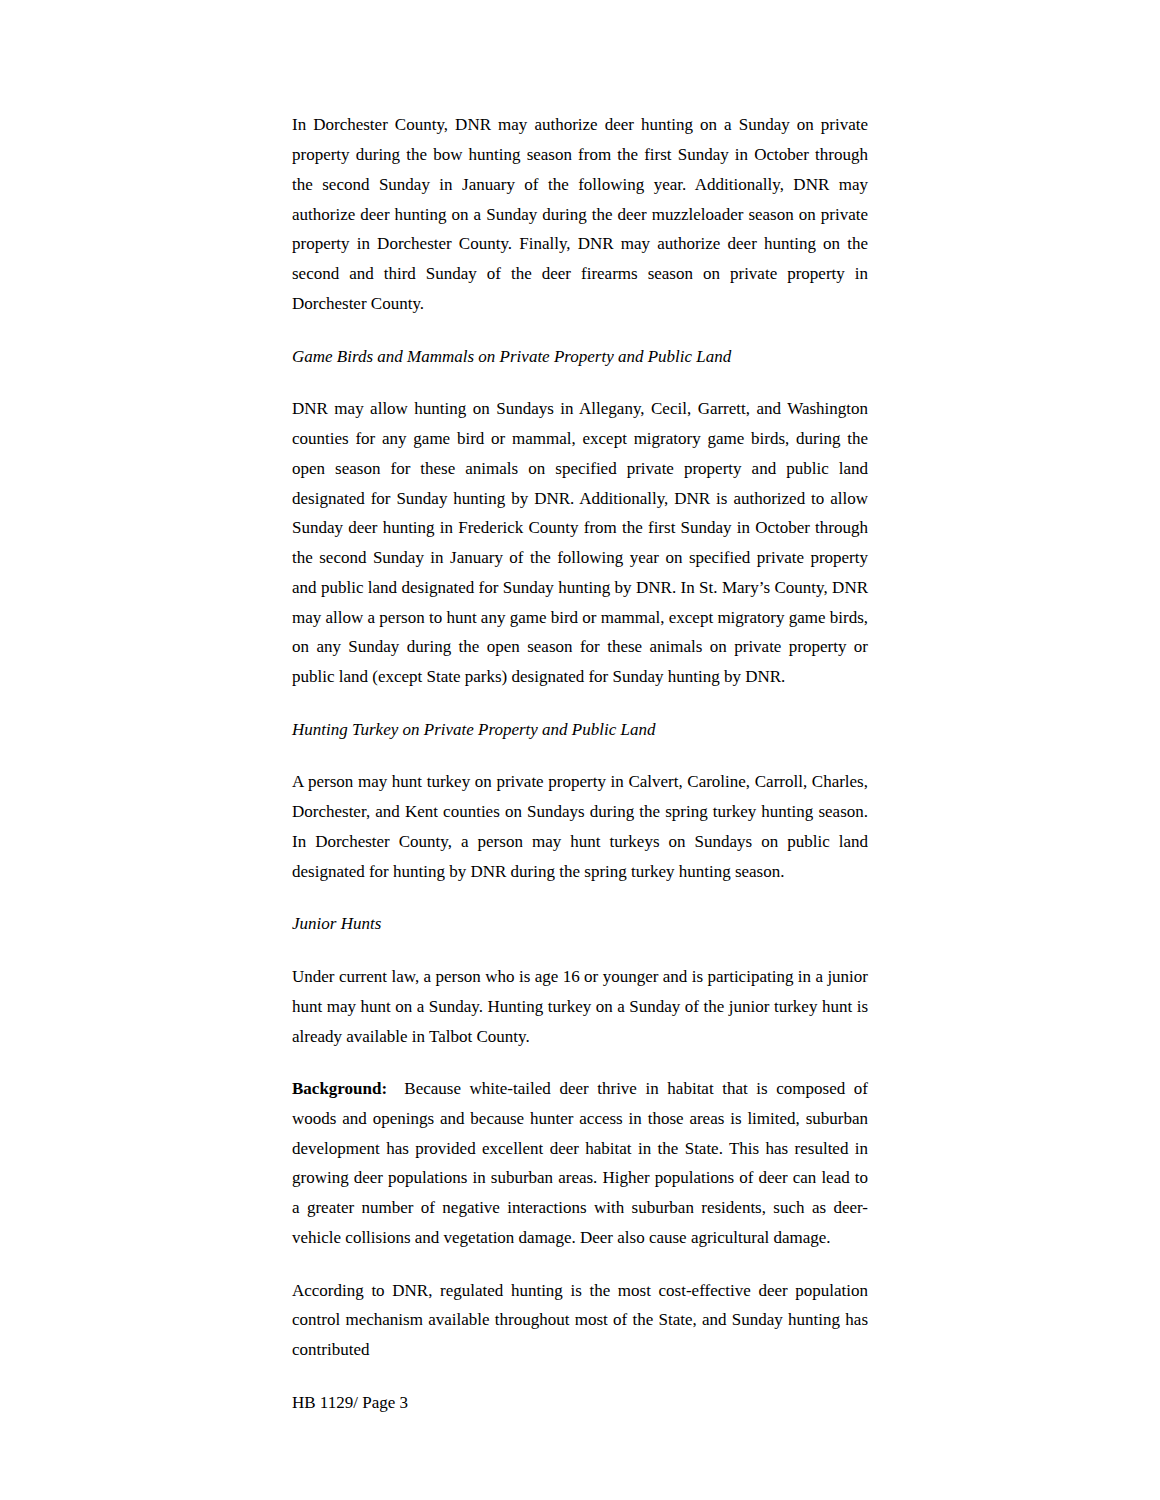In Dorchester County, DNR may authorize deer hunting on a Sunday on private property during the bow hunting season from the first Sunday in October through the second Sunday in January of the following year. Additionally, DNR may authorize deer hunting on a Sunday during the deer muzzleloader season on private property in Dorchester County. Finally, DNR may authorize deer hunting on the second and third Sunday of the deer firearms season on private property in Dorchester County.
Game Birds and Mammals on Private Property and Public Land
DNR may allow hunting on Sundays in Allegany, Cecil, Garrett, and Washington counties for any game bird or mammal, except migratory game birds, during the open season for these animals on specified private property and public land designated for Sunday hunting by DNR. Additionally, DNR is authorized to allow Sunday deer hunting in Frederick County from the first Sunday in October through the second Sunday in January of the following year on specified private property and public land designated for Sunday hunting by DNR. In St. Mary’s County, DNR may allow a person to hunt any game bird or mammal, except migratory game birds, on any Sunday during the open season for these animals on private property or public land (except State parks) designated for Sunday hunting by DNR.
Hunting Turkey on Private Property and Public Land
A person may hunt turkey on private property in Calvert, Caroline, Carroll, Charles, Dorchester, and Kent counties on Sundays during the spring turkey hunting season. In Dorchester County, a person may hunt turkeys on Sundays on public land designated for hunting by DNR during the spring turkey hunting season.
Junior Hunts
Under current law, a person who is age 16 or younger and is participating in a junior hunt may hunt on a Sunday. Hunting turkey on a Sunday of the junior turkey hunt is already available in Talbot County.
Background: Because white-tailed deer thrive in habitat that is composed of woods and openings and because hunter access in those areas is limited, suburban development has provided excellent deer habitat in the State. This has resulted in growing deer populations in suburban areas. Higher populations of deer can lead to a greater number of negative interactions with suburban residents, such as deer-vehicle collisions and vegetation damage. Deer also cause agricultural damage.
According to DNR, regulated hunting is the most cost-effective deer population control mechanism available throughout most of the State, and Sunday hunting has contributed
HB 1129/ Page 3